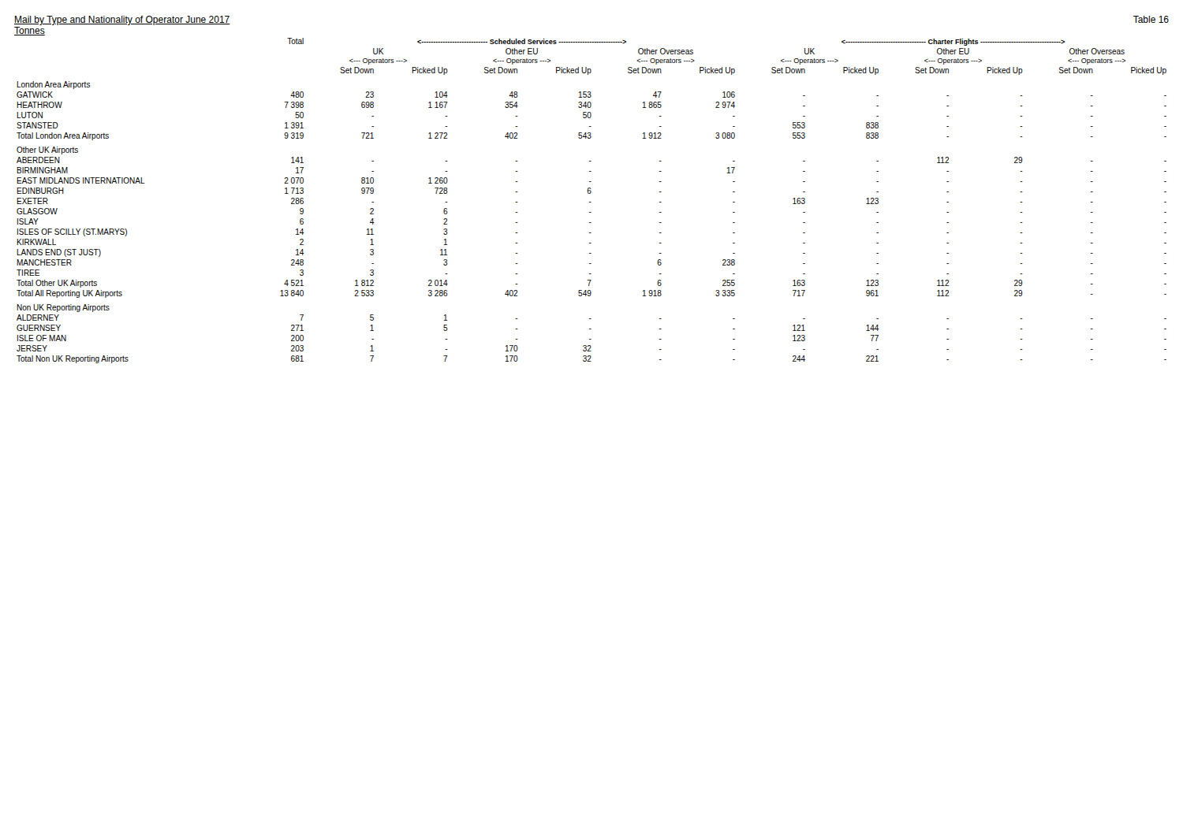Table 16
Mail by Type and Nationality of Operator June 2017
Tonnes
| | Total | <---------------------------- Scheduled Services ---------------------------> | <---------------------------------- Charter Flights ----------------------------------> |
| --- | --- | --- | --- |
| | | UK <--- Operators ---> | Other EU <--- Operators ---> | Other Overseas <--- Operators ---> | UK <--- Operators ---> | Other EU <--- Operators ---> | Other Overseas <--- Operators ---> |
| | | Set Down | Picked Up | Set Down | Picked Up | Set Down | Picked Up | Set Down | Picked Up | Set Down | Picked Up | Set Down | Picked Up |
| London Area Airports |
| GATWICK | 480 | 23 | 104 | 48 | 153 | 47 | 106 | - | - | - | - | - | - |
| HEATHROW | 7 398 | 698 | 1 167 | 354 | 340 | 1 865 | 2 974 | - | - | - | - | - | - |
| LUTON | 50 | - | - | - | 50 | - | - | - | - | - | - | - | - |
| STANSTED | 1 391 | - | - | - | - | - | - | 553 | 838 | - | - | - | - |
| Total London Area Airports | 9 319 | 721 | 1 272 | 402 | 543 | 1 912 | 3 080 | 553 | 838 | - | - | - | - |
| Other UK Airports |
| ABERDEEN | 141 | - | - | - | - | - | - | - | - | 112 | 29 | - | - |
| BIRMINGHAM | 17 | - | - | - | - | - | 17 | - | - | - | - | - | - |
| EAST MIDLANDS INTERNATIONAL | 2 070 | 810 | 1 260 | - | - | - | - | - | - | - | - | - | - |
| EDINBURGH | 1 713 | 979 | 728 | - | 6 | - | - | - | - | - | - | - | - |
| EXETER | 286 | - | - | - | - | - | - | 163 | 123 | - | - | - | - |
| GLASGOW | 9 | 2 | 6 | - | - | - | - | - | - | - | - | - | - |
| ISLAY | 6 | 4 | 2 | - | - | - | - | - | - | - | - | - | - |
| ISLES OF SCILLY (ST.MARYS) | 14 | 11 | 3 | - | - | - | - | - | - | - | - | - | - |
| KIRKWALL | 2 | 1 | 1 | - | - | - | - | - | - | - | - | - | - |
| LANDS END (ST JUST) | 14 | 3 | 11 | - | - | - | - | - | - | - | - | - | - |
| MANCHESTER | 248 | - | 3 | - | - | 6 | 238 | - | - | - | - | - | - |
| TIREE | 3 | 3 | - | - | - | - | - | - | - | - | - | - | - |
| Total Other UK Airports | 4 521 | 1 812 | 2 014 | - | 7 | 6 | 255 | 163 | 123 | 112 | 29 | - | - |
| Total All Reporting UK Airports | 13 840 | 2 533 | 3 286 | 402 | 549 | 1 918 | 3 335 | 717 | 961 | 112 | 29 | - | - |
| Non UK Reporting Airports |
| ALDERNEY | 7 | 5 | 1 | - | - | - | - | - | - | - | - | - | - |
| GUERNSEY | 271 | 1 | 5 | - | - | - | - | 121 | 144 | - | - | - | - |
| ISLE OF MAN | 200 | - | - | - | - | - | - | 123 | 77 | - | - | - | - |
| JERSEY | 203 | 1 | - | 170 | 32 | - | - | - | - | - | - | - | - |
| Total Non UK Reporting Airports | 681 | 7 | 7 | 170 | 32 | - | - | 244 | 221 | - | - | - | - |